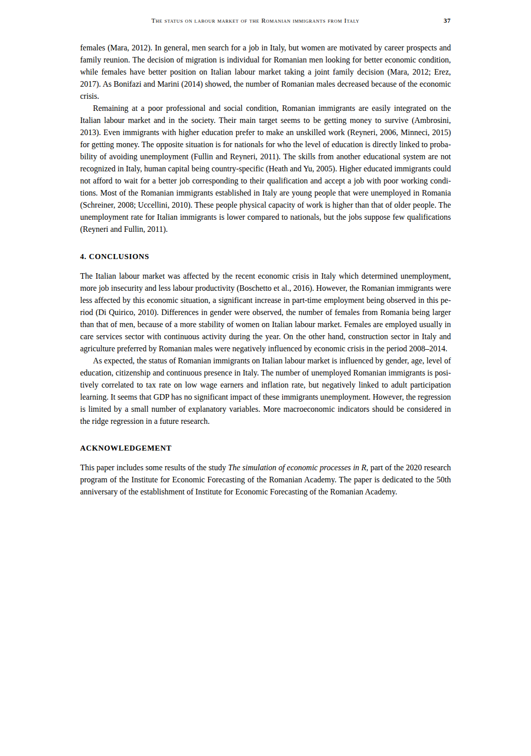The status on labour market of the Romanian immigrants from Italy 37
females (Mara, 2012). In general, men search for a job in Italy, but women are motivated by career prospects and family reunion. The decision of migration is individual for Romanian men looking for better economic condition, while females have better position on Italian labour market taking a joint family decision (Mara, 2012; Erez, 2017). As Bonifazi and Marini (2014) showed, the number of Romanian males decreased because of the economic crisis.
Remaining at a poor professional and social condition, Romanian immigrants are easily integrated on the Italian labour market and in the society. Their main target seems to be getting money to survive (Ambrosini, 2013). Even immigrants with higher education prefer to make an unskilled work (Reyneri, 2006, Minneci, 2015) for getting money. The opposite situation is for nationals for who the level of education is directly linked to probability of avoiding unemployment (Fullin and Reyneri, 2011). The skills from another educational system are not recognized in Italy, human capital being country-specific (Heath and Yu, 2005). Higher educated immigrants could not afford to wait for a better job corresponding to their qualification and accept a job with poor working conditions. Most of the Romanian immigrants established in Italy are young people that were unemployed in Romania (Schreiner, 2008; Uccellini, 2010). These people physical capacity of work is higher than that of older people. The unemployment rate for Italian immigrants is lower compared to nationals, but the jobs suppose few qualifications (Reyneri and Fullin, 2011).
4. Conclusions
The Italian labour market was affected by the recent economic crisis in Italy which determined unemployment, more job insecurity and less labour productivity (Boschetto et al., 2016). However, the Romanian immigrants were less affected by this economic situation, a significant increase in part-time employment being observed in this period (Di Quirico, 2010). Differences in gender were observed, the number of females from Romania being larger than that of men, because of a more stability of women on Italian labour market. Females are employed usually in care services sector with continuous activity during the year. On the other hand, construction sector in Italy and agriculture preferred by Romanian males were negatively influenced by economic crisis in the period 2008–2014.
As expected, the status of Romanian immigrants on Italian labour market is influenced by gender, age, level of education, citizenship and continuous presence in Italy. The number of unemployed Romanian immigrants is positively correlated to tax rate on low wage earners and inflation rate, but negatively linked to adult participation learning. It seems that GDP has no significant impact of these immigrants unemployment. However, the regression is limited by a small number of explanatory variables. More macroeconomic indicators should be considered in the ridge regression in a future research.
Acknowledgement
This paper includes some results of the study The simulation of economic processes in R, part of the 2020 research program of the Institute for Economic Forecasting of the Romanian Academy. The paper is dedicated to the 50th anniversary of the establishment of Institute for Economic Forecasting of the Romanian Academy.